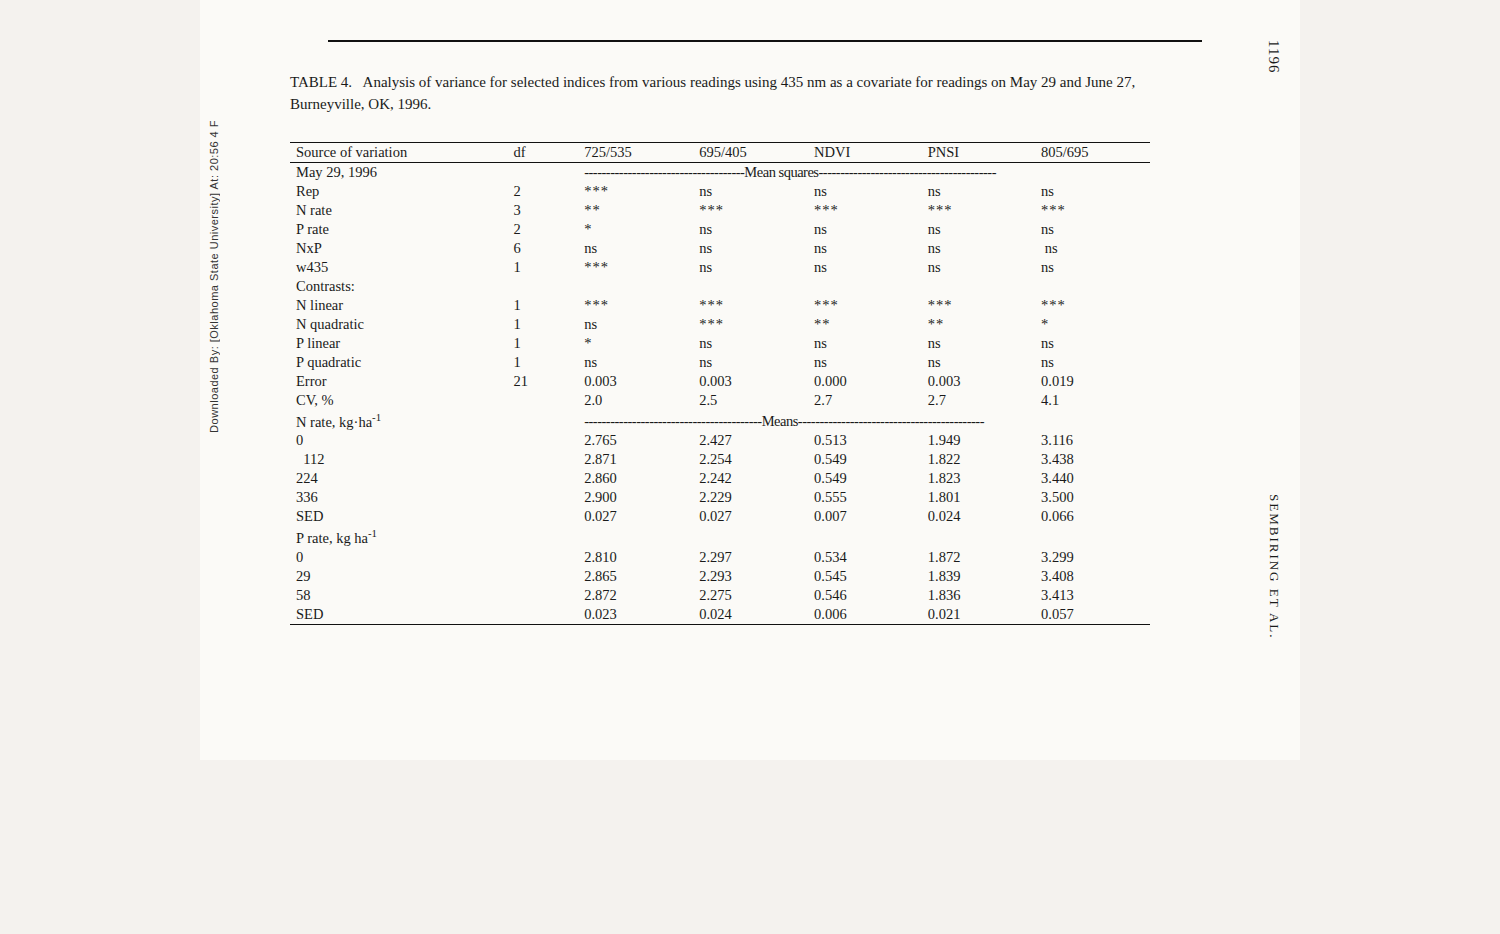Downloaded By: [Oklahoma State University] At: 20:56 4 F
1196
SEMBIRING ET AL.
TABLE 4. Analysis of variance for selected indices from various readings using 435 nm as a covariate for readings on May 29 and June 27, Burneyville, OK, 1996.
| Source of variation | df | 725/535 | 695/405 | NDVI | PNSI | 805/695 |
| --- | --- | --- | --- | --- | --- | --- |
| May 29, 1996 | | -------------------------------------Mean squares----------------------------------------- |
| Rep | 2 | *** | ns | ns | ns | ns |
| N rate | 3 | ** | *** | *** | *** | *** |
| P rate | 2 | * | ns | ns | ns | ns |
| NxP | 6 | ns | ns | ns | ns | ns |
| w435 | 1 | *** | ns | ns | ns | ns |
| Contrasts: | | | | | | |
| N linear | 1 | *** | *** | *** | *** | *** |
| N quadratic | 1 | ns | *** | ** | ** | * |
| P linear | 1 | * | ns | ns | ns | ns |
| P quadratic | 1 | ns | ns | ns | ns | ns |
| Error | 21 | 0.003 | 0.003 | 0.000 | 0.003 | 0.019 |
| CV, % | | 2.0 | 2.5 | 2.7 | 2.7 | 4.1 |
| N rate, kg·ha -1 | | -----------------------------------------Means------------------------------------------- |
| 0 | | 2.765 | 2.427 | 0.513 | 1.949 | 3.116 |
| 112 | | 2.871 | 2.254 | 0.549 | 1.822 | 3.438 |
| 224 | | 2.860 | 2.242 | 0.549 | 1.823 | 3.440 |
| 336 | | 2.900 | 2.229 | 0.555 | 1.801 | 3.500 |
| SED | | 0.027 | 0.027 | 0.007 | 0.024 | 0.066 |
| P rate, kg ha -1 | | | | | | |
| 0 | | 2.810 | 2.297 | 0.534 | 1.872 | 3.299 |
| 29 | | 2.865 | 2.293 | 0.545 | 1.839 | 3.408 |
| 58 | | 2.872 | 2.275 | 0.546 | 1.836 | 3.413 |
| SED | | 0.023 | 0.024 | 0.006 | 0.021 | 0.057 |